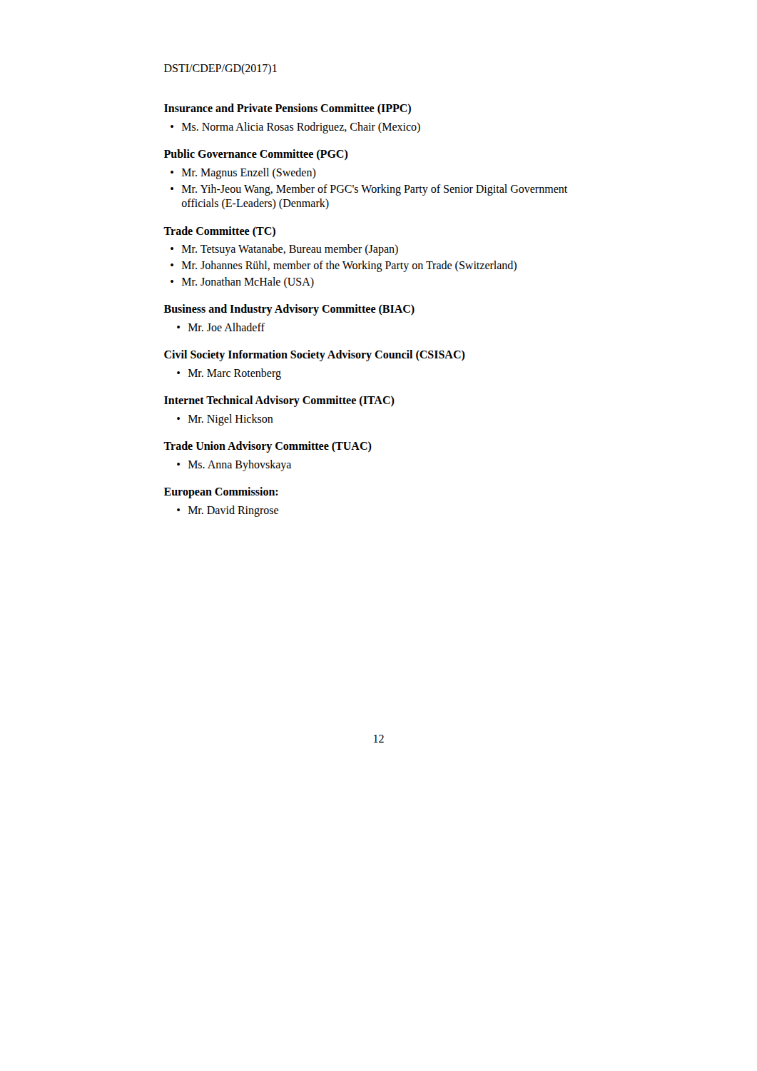DSTI/CDEP/GD(2017)1
Insurance and Private Pensions Committee (IPPC)
Ms. Norma Alicia Rosas Rodriguez, Chair (Mexico)
Public Governance Committee (PGC)
Mr. Magnus Enzell (Sweden)
Mr. Yih-Jeou Wang, Member of PGC's Working Party of Senior Digital Government officials (E-Leaders) (Denmark)
Trade Committee (TC)
Mr. Tetsuya Watanabe, Bureau member (Japan)
Mr. Johannes Rühl, member of the Working Party on Trade (Switzerland)
Mr. Jonathan McHale (USA)
Business and Industry Advisory Committee (BIAC)
Mr. Joe Alhadeff
Civil Society Information Society Advisory Council (CSISAC)
Mr. Marc Rotenberg
Internet Technical Advisory Committee (ITAC)
Mr. Nigel Hickson
Trade Union Advisory Committee (TUAC)
Ms. Anna Byhovskaya
European Commission:
Mr. David Ringrose
12